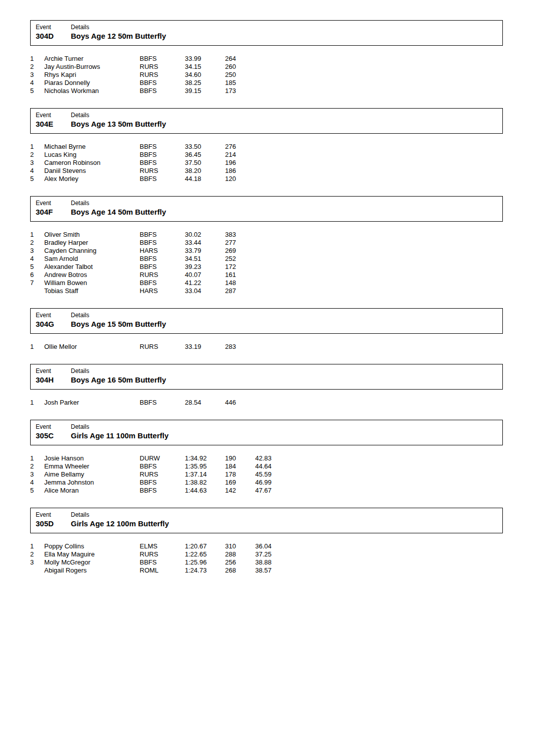Event
Details
304D
Boys Age 12 50m Butterfly
| 1 | Archie Turner | BBFS | 33.99 | 264 |
| 2 | Jay Austin-Burrows | RURS | 34.15 | 260 |
| 3 | Rhys Kapri | RURS | 34.60 | 250 |
| 4 | Piaras Donnelly | BBFS | 38.25 | 185 |
| 5 | Nicholas Workman | BBFS | 39.15 | 173 |
Event
Details
304E
Boys Age 13 50m Butterfly
| 1 | Michael Byrne | BBFS | 33.50 | 276 |
| 2 | Lucas King | BBFS | 36.45 | 214 |
| 3 | Cameron Robinson | BBFS | 37.50 | 196 |
| 4 | Daniil Stevens | RURS | 38.20 | 186 |
| 5 | Alex Morley | BBFS | 44.18 | 120 |
Event
Details
304F
Boys Age 14 50m Butterfly
| 1 | Oliver Smith | BBFS | 30.02 | 383 |
| 2 | Bradley Harper | BBFS | 33.44 | 277 |
| 3 | Cayden Channing | HARS | 33.79 | 269 |
| 4 | Sam Arnold | BBFS | 34.51 | 252 |
| 5 | Alexander Talbot | BBFS | 39.23 | 172 |
| 6 | Andrew Botros | RURS | 40.07 | 161 |
| 7 | William Bowen | BBFS | 41.22 | 148 |
| | Tobias Staff | HARS | 33.04 | 287 |
Event
Details
304G
Boys Age 15 50m Butterfly
| 1 | Ollie Mellor | RURS | 33.19 | 283 |
Event
Details
304H
Boys Age 16 50m Butterfly
| 1 | Josh Parker | BBFS | 28.54 | 446 |
Event
Details
305C
Girls Age 11 100m Butterfly
| 1 | Josie Hanson | DURW | 1:34.92 | 190 | 42.83 |
| 2 | Emma Wheeler | BBFS | 1:35.95 | 184 | 44.64 |
| 3 | Aime Bellamy | RURS | 1:37.14 | 178 | 45.59 |
| 4 | Jemma Johnston | BBFS | 1:38.82 | 169 | 46.99 |
| 5 | Alice Moran | BBFS | 1:44.63 | 142 | 47.67 |
Event
Details
305D
Girls Age 12 100m Butterfly
| 1 | Poppy Collins | ELMS | 1:20.67 | 310 | 36.04 |
| 2 | Ella May Maguire | RURS | 1:22.65 | 288 | 37.25 |
| 3 | Molly McGregor | BBFS | 1:25.96 | 256 | 38.88 |
| | Abigail Rogers | ROML | 1:24.73 | 268 | 38.57 |